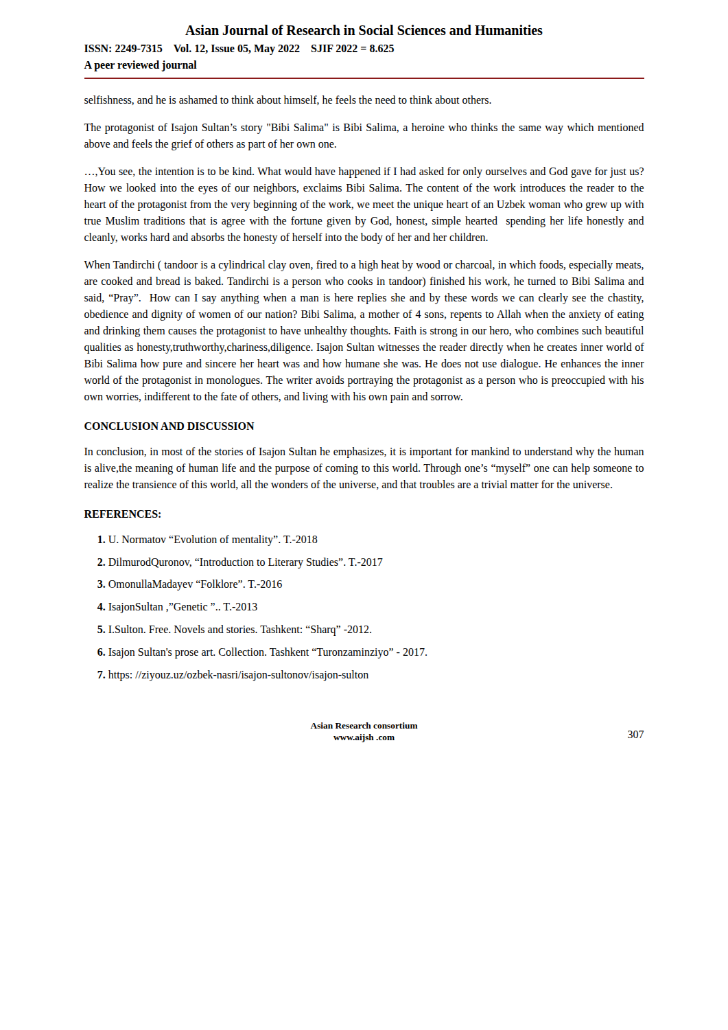Asian Journal of Research in Social Sciences and Humanities
ISSN: 2249-7315 Vol. 12, Issue 05, May 2022 SJIF 2022 = 8.625
A peer reviewed journal
selfishness, and he is ashamed to think about himself, he feels the need to think about others.
The protagonist of Isajon Sultan’s story "Bibi Salima" is Bibi Salima, a heroine who thinks the same way which mentioned above and feels the grief of others as part of her own one.
…,You see, the intention is to be kind. What would have happened if I had asked for only ourselves and God gave for just us? How we looked into the eyes of our neighbors, exclaims Bibi Salima. The content of the work introduces the reader to the heart of the protagonist from the very beginning of the work, we meet the unique heart of an Uzbek woman who grew up with true Muslim traditions that is agree with the fortune given by God, honest, simple hearted spending her life honestly and cleanly, works hard and absorbs the honesty of herself into the body of her and her children.
When Tandirchi ( tandoor is a cylindrical clay oven, fired to a high heat by wood or charcoal, in which foods, especially meats, are cooked and bread is baked. Tandirchi is a person who cooks in tandoor) finished his work, he turned to Bibi Salima and said, “Pray”. How can I say anything when a man is here replies she and by these words we can clearly see the chastity, obedience and dignity of women of our nation? Bibi Salima, a mother of 4 sons, repents to Allah when the anxiety of eating and drinking them causes the protagonist to have unhealthy thoughts. Faith is strong in our hero, who combines such beautiful qualities as honesty,truthworthy,chariness,diligence. Isajon Sultan witnesses the reader directly when he creates inner world of Bibi Salima how pure and sincere her heart was and how humane she was. He does not use dialogue. He enhances the inner world of the protagonist in monologues. The writer avoids portraying the protagonist as a person who is preoccupied with his own worries, indifferent to the fate of others, and living with his own pain and sorrow.
Conclusion and Discussion
In conclusion, in most of the stories of Isajon Sultan he emphasizes, it is important for mankind to understand why the human is alive,the meaning of human life and the purpose of coming to this world. Through one’s “myself” one can help someone to realize the transience of this world, all the wonders of the universe, and that troubles are a trivial matter for the universe.
References:
U. Normatov “Evolution of mentality”. T.-2018
DilmurodQuronov, “Introduction to Literary Studies”. T.-2017
OmonullaMadayev “Folklore”. T.-2016
IsajonSultan ,”Genetic ”.. T.-2013
I.Sulton. Free. Novels and stories. Tashkent: “Sharq” -2012.
Isajon Sultan's prose art. Collection. Tashkent “Turonzaminziyo” - 2017.
https: //ziyouz.uz/ozbek-nasri/isajon-sultonov/isajon-sulton
Asian Research consortium
www.aijsh .com
307